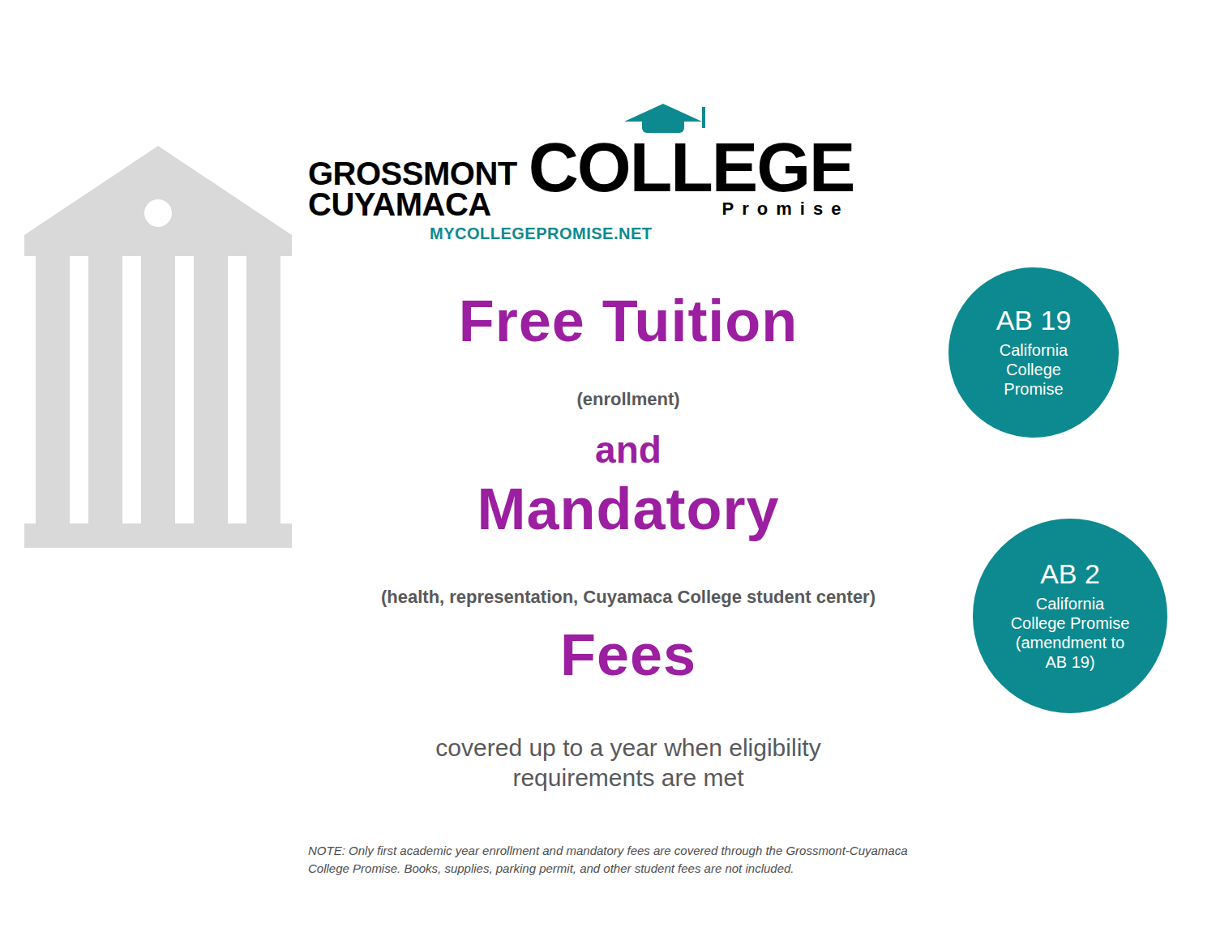Grossmont
Cuyamaca
College
Promise
MYCOLLEGEPROMISE.NET
Free Tuition
(enrollment)
and
Mandatory
(health, representation, Cuyamaca College student center)
Fees
covered up to a year when eligibility
requirements are met
NOTE: Only first academic year enrollment and mandatory fees are covered through the Grossmont-Cuyamaca College Promise. Books, supplies, parking permit, and other student fees are not included.
AB 19
California
College
Promise
AB 2
California
College Promise
(amendment to
AB 19)